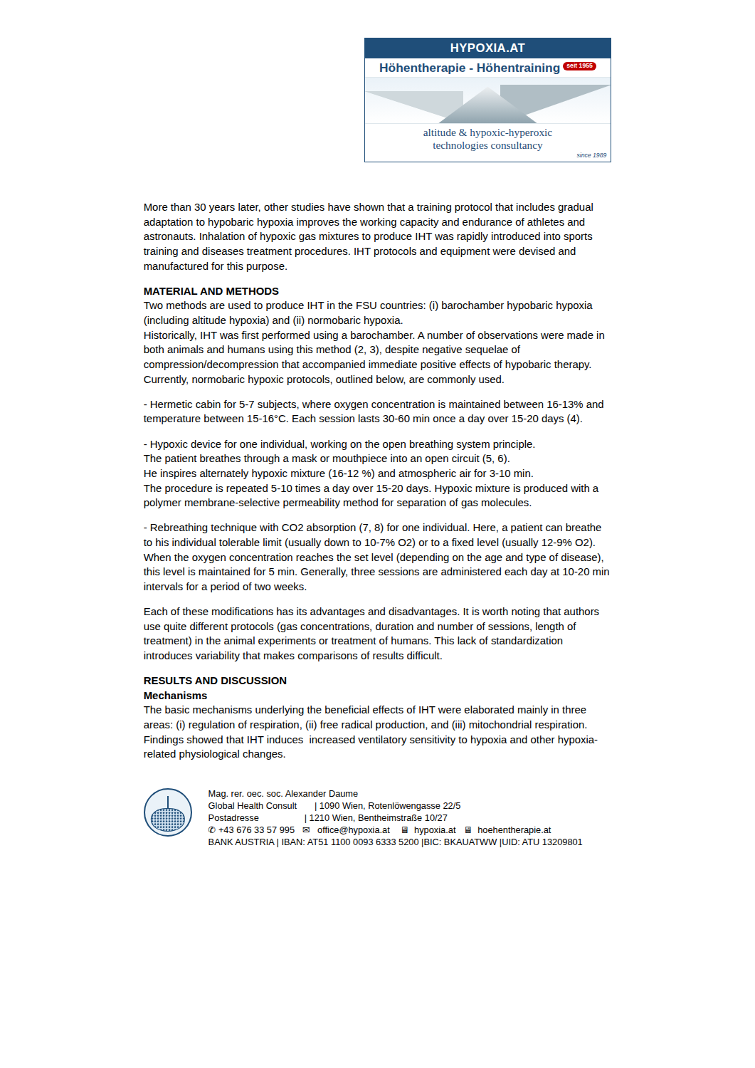HYPOXIA.AT
Höhentherapie - Höhentrainingseit 1955
altitude & hypoxic-hyperoxic
technologies consultancy
since 1989
More than 30 years later, other studies have shown that a training protocol that includes gradual adaptation to hypobaric hypoxia improves the working capacity and endurance of athletes and astronauts. Inhalation of hypoxic gas mixtures to produce IHT was rapidly introduced into sports training and diseases treatment procedures. IHT protocols and equipment were devised and manufactured for this purpose.
MATERIAL AND METHODS
Two methods are used to produce IHT in the FSU countries: (i) barochamber hypobaric hypoxia (including altitude hypoxia) and (ii) normobaric hypoxia.
Historically, IHT was first performed using a barochamber. A number of observations were made in both animals and humans using this method (2, 3), despite negative sequelae of compression/decompression that accompanied immediate positive effects of hypobaric therapy. Currently, normobaric hypoxic protocols, outlined below, are commonly used.
- Hermetic cabin for 5-7 subjects, where oxygen concentration is maintained between 16-13% and temperature between 15-16°C. Each session lasts 30-60 min once a day over 15-20 days (4).
- Hypoxic device for one individual, working on the open breathing system principle.
The patient breathes through a mask or mouthpiece into an open circuit (5, 6).
He inspires alternately hypoxic mixture (16-12 %) and atmospheric air for 3-10 min.
The procedure is repeated 5-10 times a day over 15-20 days. Hypoxic mixture is produced with a polymer membrane-selective permeability method for separation of gas molecules.
- Rebreathing technique with CO2 absorption (7, 8) for one individual. Here, a patient can breathe to his individual tolerable limit (usually down to 10-7% O2) or to a fixed level (usually 12-9% O2). When the oxygen concentration reaches the set level (depending on the age and type of disease), this level is maintained for 5 min. Generally, three sessions are administered each day at 10-20 min intervals for a period of two weeks.
Each of these modifications has its advantages and disadvantages. It is worth noting that authors use quite different protocols (gas concentrations, duration and number of sessions, length of treatment) in the animal experiments or treatment of humans. This lack of standardization introduces variability that makes comparisons of results difficult.
RESULTS AND DISCUSSION
Mechanisms
The basic mechanisms underlying the beneficial effects of IHT were elaborated mainly in three areas: (i) regulation of respiration, (ii) free radical production, and (iii) mitochondrial respiration.
Findings showed that IHT induces increased ventilatory sensitivity to hypoxia and other hypoxia-related physiological changes.
Mag. rer. oec. soc. Alexander Daume
Global Health Consult | 1090 Wien, Rotenlöwengasse 22/5
Postadresse | 1210 Wien, Bentheimstraße 10/27
✆ +43 676 33 57 995 ✉ office@hypoxia.at 🖥 hypoxia.at 🖥 hoehentherapie.at
BANK AUSTRIA | IBAN: AT51 1100 0093 6333 5200 |BIC: BKAUATWW |UID: ATU 13209801